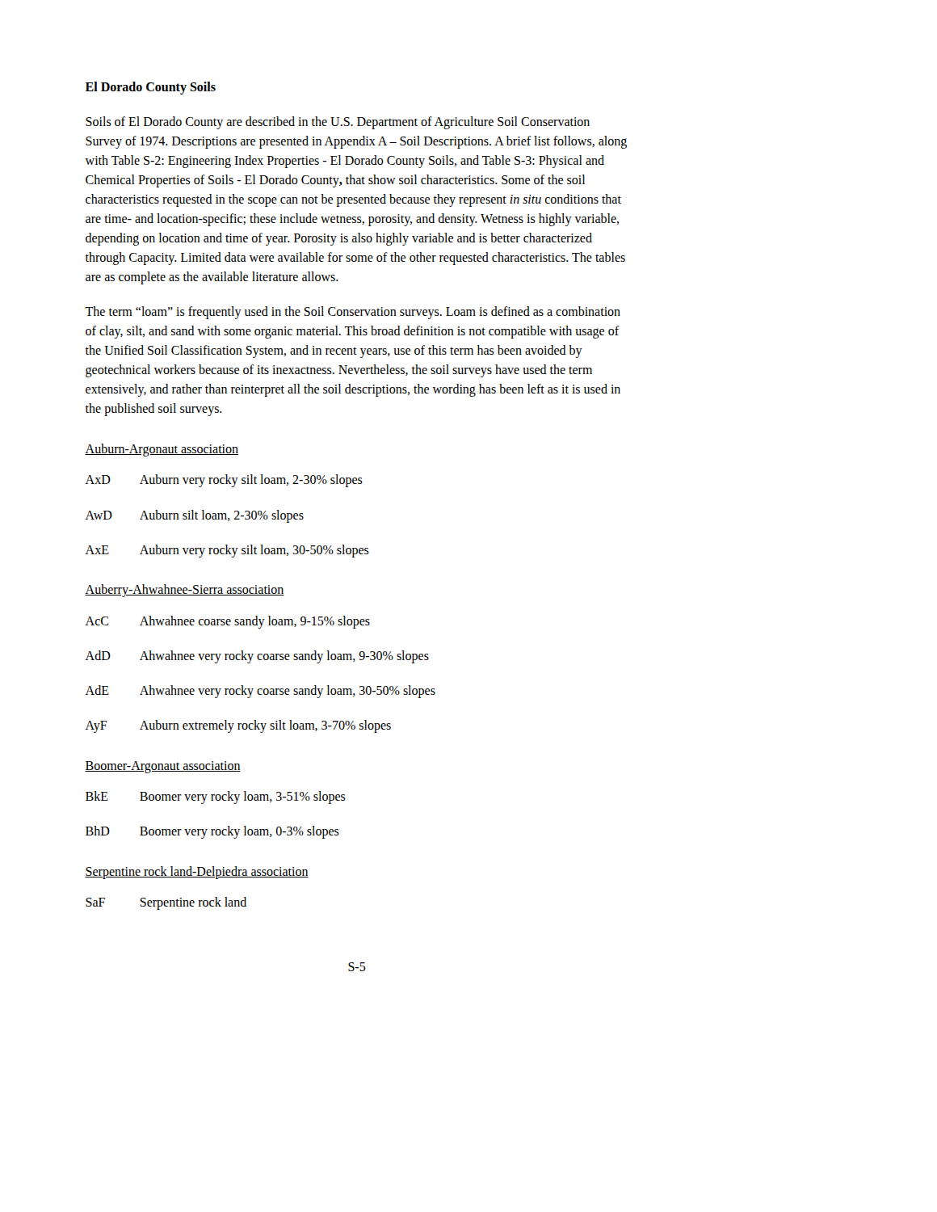El Dorado County Soils
Soils of El Dorado County are described in the U.S. Department of Agriculture Soil Conservation Survey of 1974. Descriptions are presented in Appendix A – Soil Descriptions. A brief list follows, along with Table S-2: Engineering Index Properties - El Dorado County Soils, and Table S-3: Physical and Chemical Properties of Soils - El Dorado County, that show soil characteristics. Some of the soil characteristics requested in the scope can not be presented because they represent in situ conditions that are time- and location-specific; these include wetness, porosity, and density. Wetness is highly variable, depending on location and time of year. Porosity is also highly variable and is better characterized through Capacity. Limited data were available for some of the other requested characteristics. The tables are as complete as the available literature allows.
The term “loam” is frequently used in the Soil Conservation surveys. Loam is defined as a combination of clay, silt, and sand with some organic material. This broad definition is not compatible with usage of the Unified Soil Classification System, and in recent years, use of this term has been avoided by geotechnical workers because of its inexactness. Nevertheless, the soil surveys have used the term extensively, and rather than reinterpret all the soil descriptions, the wording has been left as it is used in the published soil surveys.
Auburn-Argonaut association
AxD
Auburn very rocky silt loam, 2-30% slopes
AwD
Auburn silt loam, 2-30% slopes
AxE
Auburn very rocky silt loam, 30-50% slopes
Auberry-Ahwahnee-Sierra association
AcC
Ahwahnee coarse sandy loam, 9-15% slopes
AdD
Ahwahnee very rocky coarse sandy loam, 9-30% slopes
AdE
Ahwahnee very rocky coarse sandy loam, 30-50% slopes
AyF
Auburn extremely rocky silt loam, 3-70% slopes
Boomer-Argonaut association
BkE
Boomer very rocky loam, 3-51% slopes
BhD
Boomer very rocky loam, 0-3% slopes
Serpentine rock land-Delpiedra association
SaF
Serpentine rock land
S-5